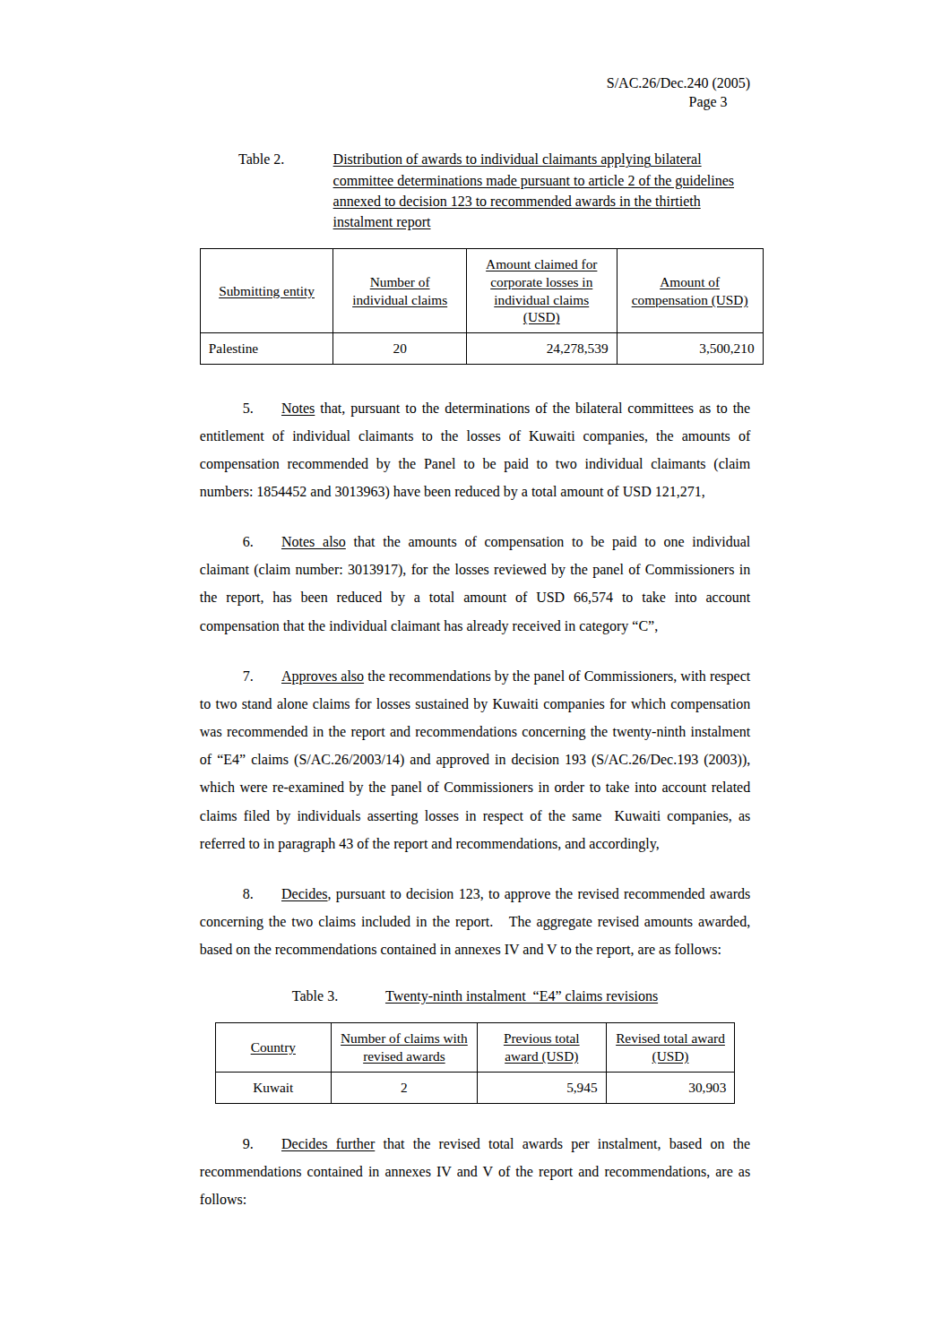S/AC.26/Dec.240 (2005) Page 3
Table 2. Distribution of awards to individual claimants applying bilateral committee determinations made pursuant to article 2 of the guidelines annexed to decision 123 to recommended awards in the thirtieth instalment report
| Submitting entity | Number of individual claims | Amount claimed for corporate losses in individual claims (USD) | Amount of compensation (USD) |
| --- | --- | --- | --- |
| Palestine | 20 | 24,278,539 | 3,500,210 |
5. Notes that, pursuant to the determinations of the bilateral committees as to the entitlement of individual claimants to the losses of Kuwaiti companies, the amounts of compensation recommended by the Panel to be paid to two individual claimants (claim numbers: 1854452 and 3013963) have been reduced by a total amount of USD 121,271,
6. Notes also that the amounts of compensation to be paid to one individual claimant (claim number: 3013917), for the losses reviewed by the panel of Commissioners in the report, has been reduced by a total amount of USD 66,574 to take into account compensation that the individual claimant has already received in category “C”,
7. Approves also the recommendations by the panel of Commissioners, with respect to two stand alone claims for losses sustained by Kuwaiti companies for which compensation was recommended in the report and recommendations concerning the twenty-ninth instalment of “E4” claims (S/AC.26/2003/14) and approved in decision 193 (S/AC.26/Dec.193 (2003)), which were re-examined by the panel of Commissioners in order to take into account related claims filed by individuals asserting losses in respect of the same Kuwaiti companies, as referred to in paragraph 43 of the report and recommendations, and accordingly,
8. Decides, pursuant to decision 123, to approve the revised recommended awards concerning the two claims included in the report. The aggregate revised amounts awarded, based on the recommendations contained in annexes IV and V to the report, are as follows:
Table 3. Twenty-ninth instalment “E4” claims revisions
| Country | Number of claims with revised awards | Previous total award (USD) | Revised total award (USD) |
| --- | --- | --- | --- |
| Kuwait | 2 | 5,945 | 30,903 |
9. Decides further that the revised total awards per instalment, based on the recommendations contained in annexes IV and V of the report and recommendations, are as follows: